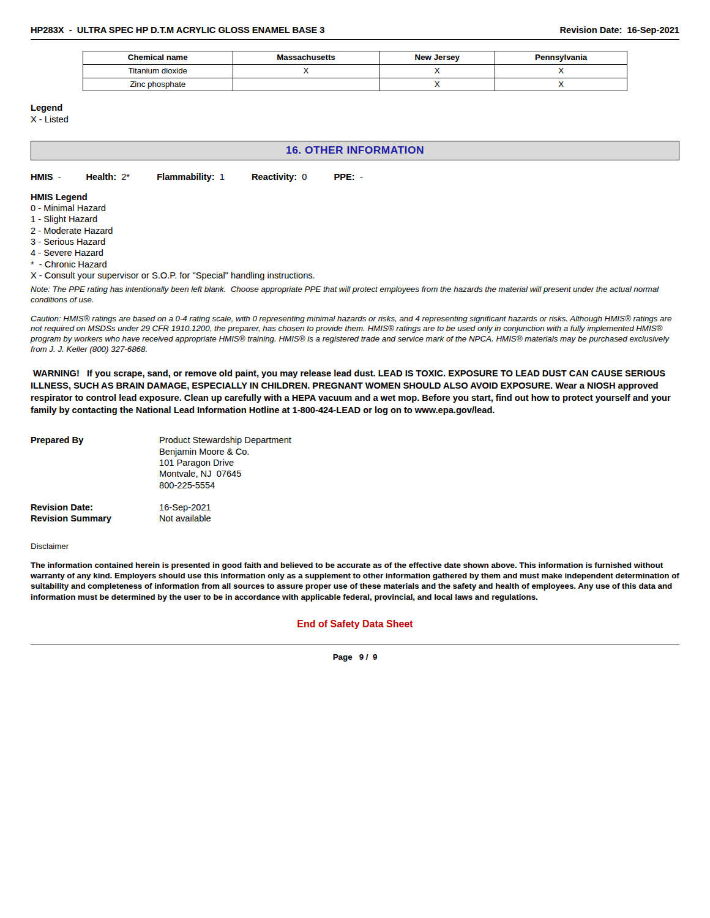HP283X - ULTRA SPEC HP D.T.M ACRYLIC GLOSS ENAMEL BASE 3
Revision Date: 16-Sep-2021
| Chemical name | Massachusetts | New Jersey | Pennsylvania |
| --- | --- | --- | --- |
| Titanium dioxide | X | X | X |
| Zinc phosphate | | X | X |
Legend
X - Listed
16. OTHER INFORMATION
HMIS - Health: 2* Flammability: 1 Reactivity: 0 PPE: -
HMIS Legend
0 - Minimal Hazard
1 - Slight Hazard
2 - Moderate Hazard
3 - Serious Hazard
4 - Severe Hazard
* - Chronic Hazard
X - Consult your supervisor or S.O.P. for "Special" handling instructions.
Note: The PPE rating has intentionally been left blank. Choose appropriate PPE that will protect employees from the hazards the material will present under the actual normal conditions of use.
Caution: HMIS® ratings are based on a 0-4 rating scale, with 0 representing minimal hazards or risks, and 4 representing significant hazards or risks. Although HMIS® ratings are not required on MSDSs under 29 CFR 1910.1200, the preparer, has chosen to provide them. HMIS® ratings are to be used only in conjunction with a fully implemented HMIS® program by workers who have received appropriate HMIS® training. HMIS® is a registered trade and service mark of the NPCA. HMIS® materials may be purchased exclusively from J. J. Keller (800) 327-6868.
WARNING! If you scrape, sand, or remove old paint, you may release lead dust. LEAD IS TOXIC. EXPOSURE TO LEAD DUST CAN CAUSE SERIOUS ILLNESS, SUCH AS BRAIN DAMAGE, ESPECIALLY IN CHILDREN. PREGNANT WOMEN SHOULD ALSO AVOID EXPOSURE. Wear a NIOSH approved respirator to control lead exposure. Clean up carefully with a HEPA vacuum and a wet mop. Before you start, find out how to protect yourself and your family by contacting the National Lead Information Hotline at 1-800-424-LEAD or log on to www.epa.gov/lead.
Prepared By
Product Stewardship Department
Benjamin Moore & Co.
101 Paragon Drive
Montvale, NJ 07645
800-225-5554
Revision Date:
Revision Summary
16-Sep-2021
Not available
Disclaimer
The information contained herein is presented in good faith and believed to be accurate as of the effective date shown above. This information is furnished without warranty of any kind. Employers should use this information only as a supplement to other information gathered by them and must make independent determination of suitability and completeness of information from all sources to assure proper use of these materials and the safety and health of employees. Any use of this data and information must be determined by the user to be in accordance with applicable federal, provincial, and local laws and regulations.
End of Safety Data Sheet
Page 9 / 9